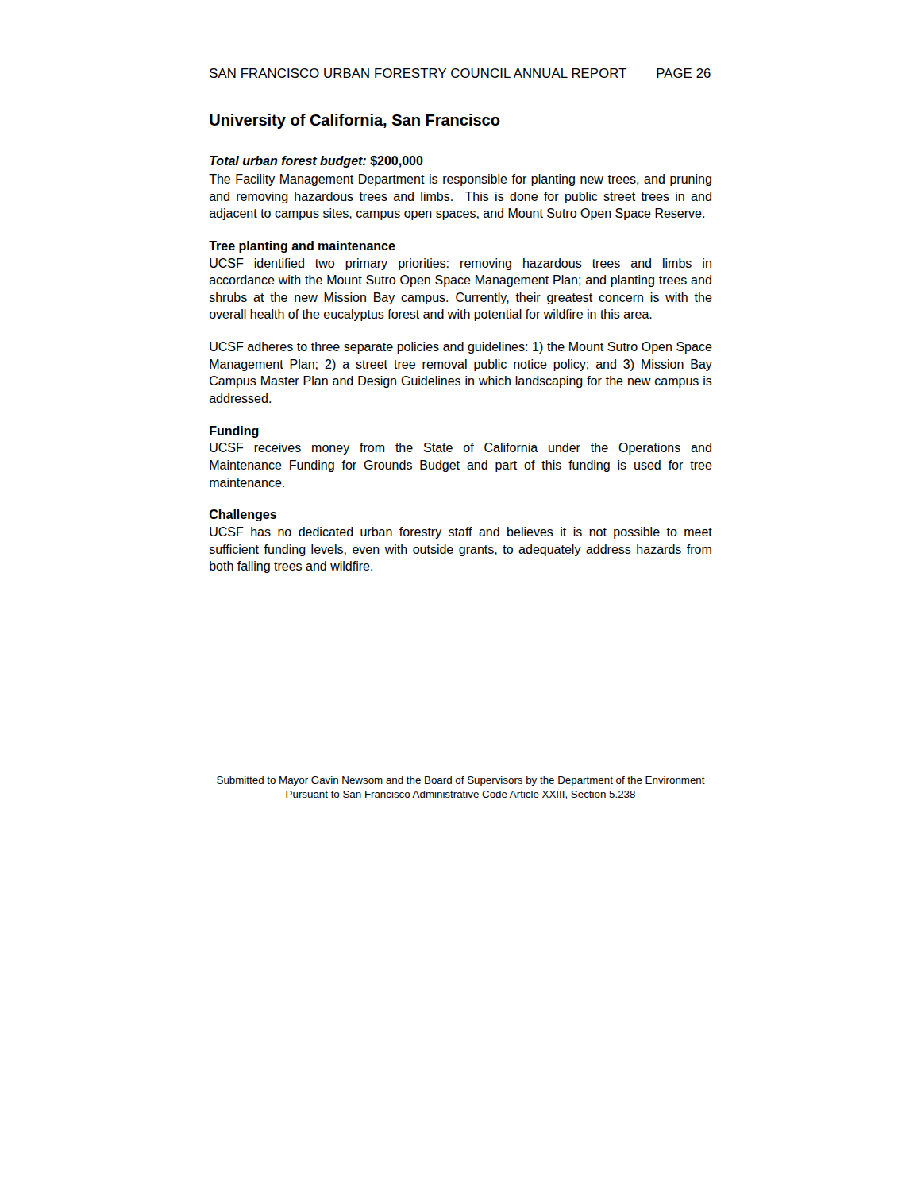SAN FRANCISCO URBAN FORESTRY COUNCIL ANNUAL REPORTPAGE 26
University of California, San Francisco
Total urban forest budget: $200,000
The Facility Management Department is responsible for planting new trees, and pruning and removing hazardous trees and limbs. This is done for public street trees in and adjacent to campus sites, campus open spaces, and Mount Sutro Open Space Reserve.
Tree planting and maintenance
UCSF identified two primary priorities: removing hazardous trees and limbs in accordance with the Mount Sutro Open Space Management Plan; and planting trees and shrubs at the new Mission Bay campus. Currently, their greatest concern is with the overall health of the eucalyptus forest and with potential for wildfire in this area.
UCSF adheres to three separate policies and guidelines: 1) the Mount Sutro Open Space Management Plan; 2) a street tree removal public notice policy; and 3) Mission Bay Campus Master Plan and Design Guidelines in which landscaping for the new campus is addressed.
Funding
UCSF receives money from the State of California under the Operations and Maintenance Funding for Grounds Budget and part of this funding is used for tree maintenance.
Challenges
UCSF has no dedicated urban forestry staff and believes it is not possible to meet sufficient funding levels, even with outside grants, to adequately address hazards from both falling trees and wildfire.
Submitted to Mayor Gavin Newsom and the Board of Supervisors by the Department of the Environment
Pursuant to San Francisco Administrative Code Article XXIII, Section 5.238